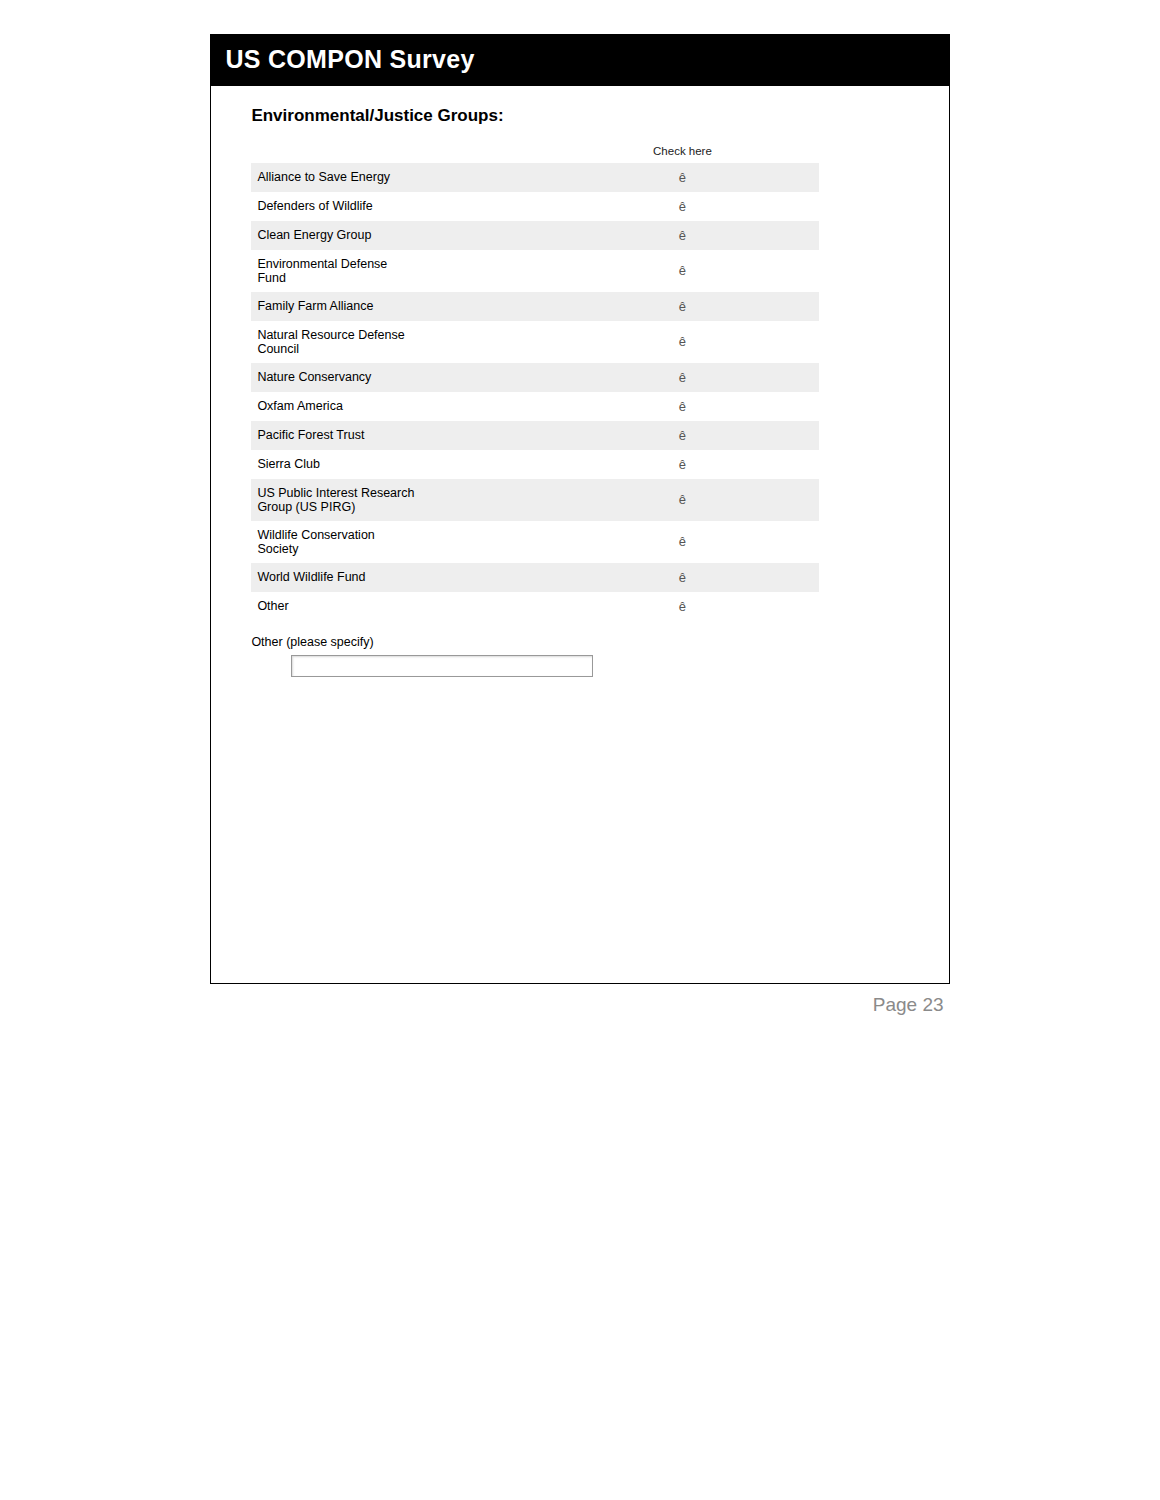US COMPON Survey
Environmental/Justice Groups:
| | Check here |
| --- | --- |
| Alliance to Save Energy | ê |
| Defenders of Wildlife | ê |
| Clean Energy Group | ê |
| Environmental Defense Fund | ê |
| Family Farm Alliance | ê |
| Natural Resource Defense Council | ê |
| Nature Conservancy | ê |
| Oxfam America | ê |
| Pacific Forest Trust | ê |
| Sierra Club | ê |
| US Public Interest Research Group (US PIRG) | ê |
| Wildlife Conservation Society | ê |
| World Wildlife Fund | ê |
| Other | ê |
Other (please specify)
Page 23